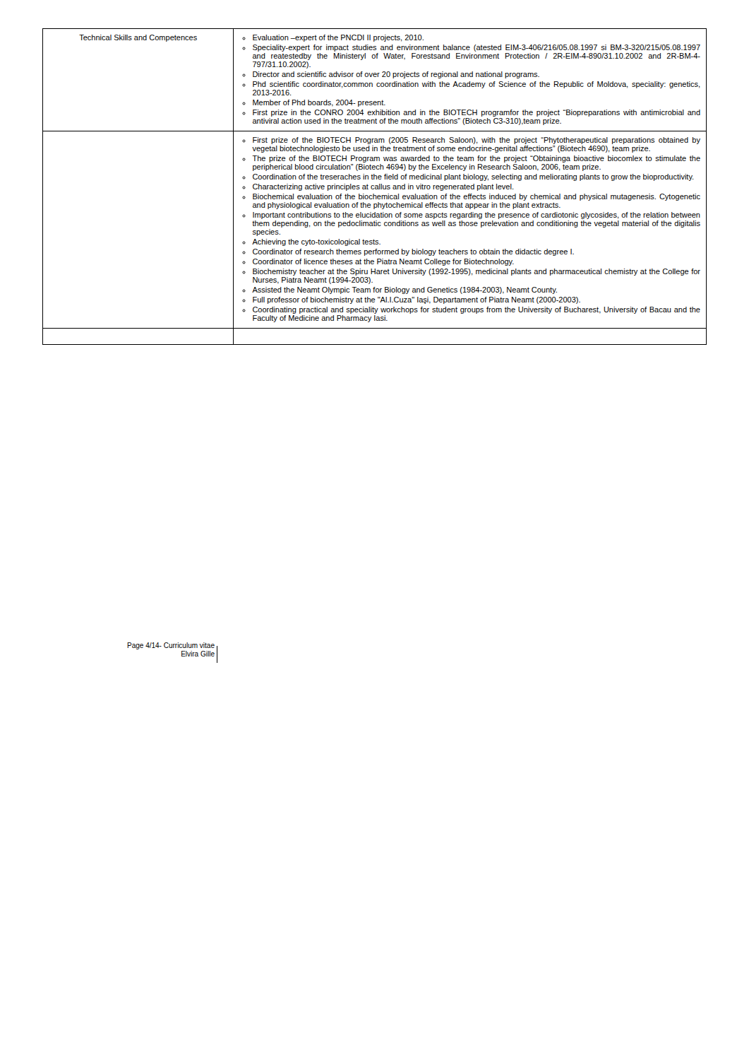| Technical Skills and Competences | Evaluation –expert of the PNCDI II projects, 2010. Speciality-expert for impact studies and environment balance (atested EIM-3-406/216/05.08.1997 si BM-3-320/215/05.08.1997 and reatestedby the Ministeryl of Water, Forestsand Environment Protection / 2R-EIM-4-890/31.10.2002 and 2R-BM-4-797/31.10.2002). Director and scientific advisor of over 20 projects of regional and national programs. Phd scientific coordinator,common coordination with the Academy of Science of the Republic of Moldova, speciality: genetics, 2013-2016. Member of Phd boards, 2004- present. First prize in the CONRO 2004 exhibition and in the BIOTECH programfor the project “Biopreparations with antimicrobial and antiviral action used in the treatment of the mouth affections” (Biotech C3-310),team prize. |
| | First prize of the BIOTECH Program (2005 Research Saloon), with the project “Phytotherapeutical preparations obtained by vegetal biotechnologiesto be used in the treatment of some endocrine-genital affections” (Biotech 4690), team prize. The prize of the BIOTECH Program was awarded to the team for the project “Obtaininga bioactive biocomlex to stimulate the peripherical blood circulation” (Biotech 4694) by the Excelency in Research Saloon, 2006, team prize. Coordination of the treseraches in the field of medicinal plant biology, selecting and meliorating plants to grow the bioproductivity. Characterizing active principles at callus and in vitro regenerated plant level. Biochemical evaluation of the biochemical evaluation of the effects induced by chemical and physical mutagenesis. Cytogenetic and physiological evaluation of the phytochemical effects that appear in the plant extracts. Important contributions to the elucidation of some aspcts regarding the presence of cardiotonic glycosides, of the relation between them depending, on the pedoclimatic conditions as well as those prelevation and conditioning the vegetal material of the digitalis species. Achieving the cyto-toxicological tests. Coordinator of research themes performed by biology teachers to obtain the didactic degree I. Coordinator of licence theses at the Piatra Neamt College for Biotechnology. Biochemistry teacher at the Spiru Haret University (1992-1995), medicinal plants and pharmaceutical chemistry at the College for Nurses, Piatra Neamt (1994-2003). Assisted the Neamt Olympic Team for Biology and Genetics (1984-2003), Neamt County. Full professor of biochemistry at the "Al.I.Cuza" Iaşi, Departament of Piatra Neamt (2000-2003). Coordinating practical and speciality workchops for student groups from the University of Bucharest, University of Bacau and the Faculty of Medicine and Pharmacy Iasi. |
Page 4/14- Curriculum vitae
Elvira Gille